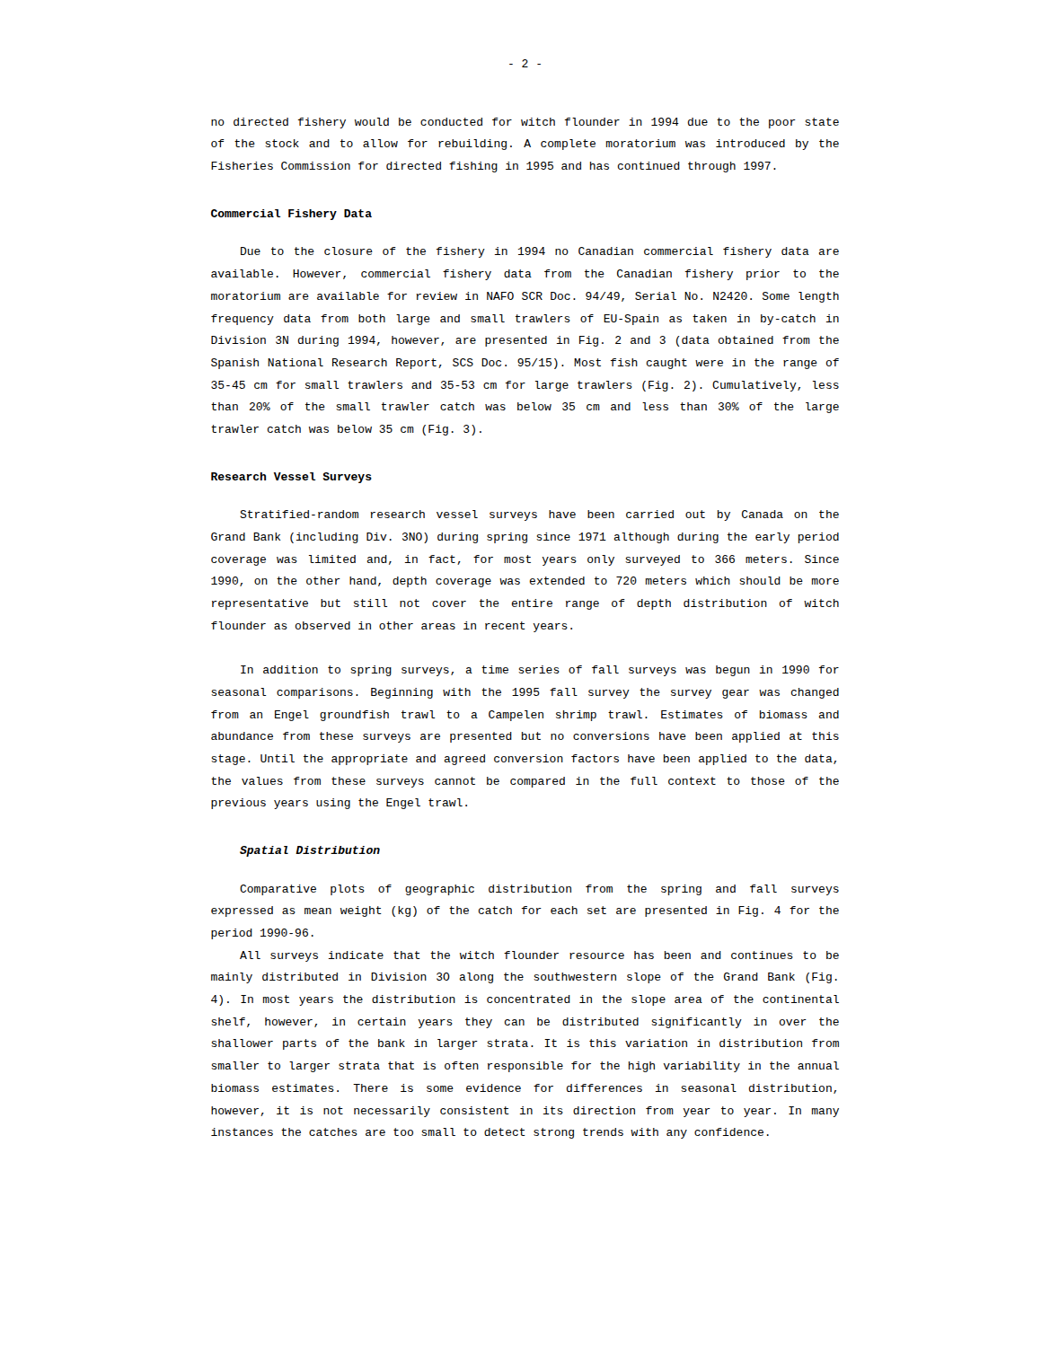- 2 -
no directed fishery would be conducted for witch flounder in 1994 due to the poor state of the stock and to allow for rebuilding. A complete moratorium was introduced by the Fisheries Commission for directed fishing in 1995 and has continued through 1997.
Commercial Fishery Data
Due to the closure of the fishery in 1994 no Canadian commercial fishery data are available. However, commercial fishery data from the Canadian fishery prior to the moratorium are available for review in NAFO SCR Doc. 94/49, Serial No. N2420. Some length frequency data from both large and small trawlers of EU-Spain as taken in by-catch in Division 3N during 1994, however, are presented in Fig. 2 and 3 (data obtained from the Spanish National Research Report, SCS Doc. 95/15). Most fish caught were in the range of 35-45 cm for small trawlers and 35-53 cm for large trawlers (Fig. 2). Cumulatively, less than 20% of the small trawler catch was below 35 cm and less than 30% of the large trawler catch was below 35 cm (Fig. 3).
Research Vessel Surveys
Stratified-random research vessel surveys have been carried out by Canada on the Grand Bank (including Div. 3NO) during spring since 1971 although during the early period coverage was limited and, in fact, for most years only surveyed to 366 meters. Since 1990, on the other hand, depth coverage was extended to 720 meters which should be more representative but still not cover the entire range of depth distribution of witch flounder as observed in other areas in recent years.
In addition to spring surveys, a time series of fall surveys was begun in 1990 for seasonal comparisons. Beginning with the 1995 fall survey the survey gear was changed from an Engel groundfish trawl to a Campelen shrimp trawl. Estimates of biomass and abundance from these surveys are presented but no conversions have been applied at this stage. Until the appropriate and agreed conversion factors have been applied to the data, the values from these surveys cannot be compared in the full context to those of the previous years using the Engel trawl.
Spatial Distribution
Comparative plots of geographic distribution from the spring and fall surveys expressed as mean weight (kg) of the catch for each set are presented in Fig. 4 for the period 1990-96.
All surveys indicate that the witch flounder resource has been and continues to be mainly distributed in Division 3O along the southwestern slope of the Grand Bank (Fig. 4). In most years the distribution is concentrated in the slope area of the continental shelf, however, in certain years they can be distributed significantly in over the shallower parts of the bank in larger strata. It is this variation in distribution from smaller to larger strata that is often responsible for the high variability in the annual biomass estimates. There is some evidence for differences in seasonal distribution, however, it is not necessarily consistent in its direction from year to year. In many instances the catches are too small to detect strong trends with any confidence.